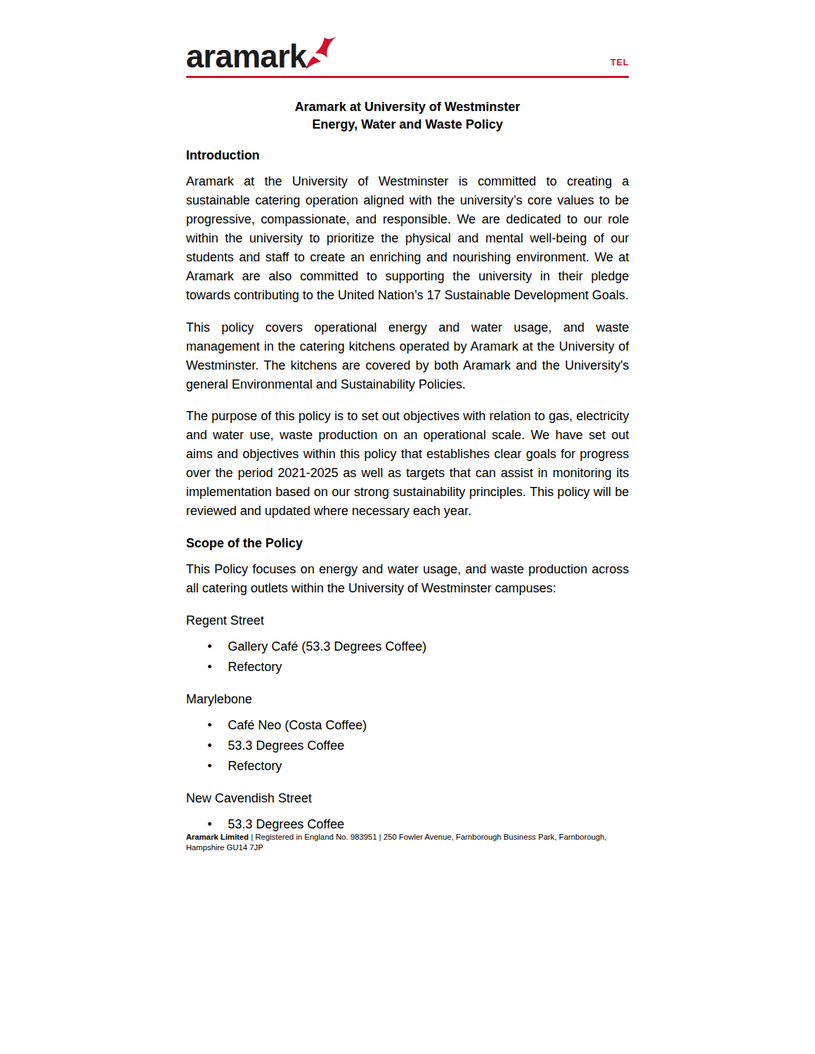aramark
TEL
Aramark at University of Westminster
Energy, Water and Waste Policy
Introduction
Aramark at the University of Westminster is committed to creating a sustainable catering operation aligned with the university’s core values to be progressive, compassionate, and responsible. We are dedicated to our role within the university to prioritize the physical and mental well-being of our students and staff to create an enriching and nourishing environment. We at Aramark are also committed to supporting the university in their pledge towards contributing to the United Nation’s 17 Sustainable Development Goals.
This policy covers operational energy and water usage, and waste management in the catering kitchens operated by Aramark at the University of Westminster. The kitchens are covered by both Aramark and the University's general Environmental and Sustainability Policies.
The purpose of this policy is to set out objectives with relation to gas, electricity and water use, waste production on an operational scale. We have set out aims and objectives within this policy that establishes clear goals for progress over the period 2021-2025 as well as targets that can assist in monitoring its implementation based on our strong sustainability principles. This policy will be reviewed and updated where necessary each year.
Scope of the Policy
This Policy focuses on energy and water usage, and waste production across all catering outlets within the University of Westminster campuses:
Regent Street
Gallery Café (53.3 Degrees Coffee)
Refectory
Marylebone
Café Neo (Costa Coffee)
53.3 Degrees Coffee
Refectory
New Cavendish Street
53.3 Degrees Coffee
Aramark Limited | Registered in England No. 983951 | 250 Fowler Avenue, Farnborough Business Park, Farnborough, Hampshire GU14 7JP